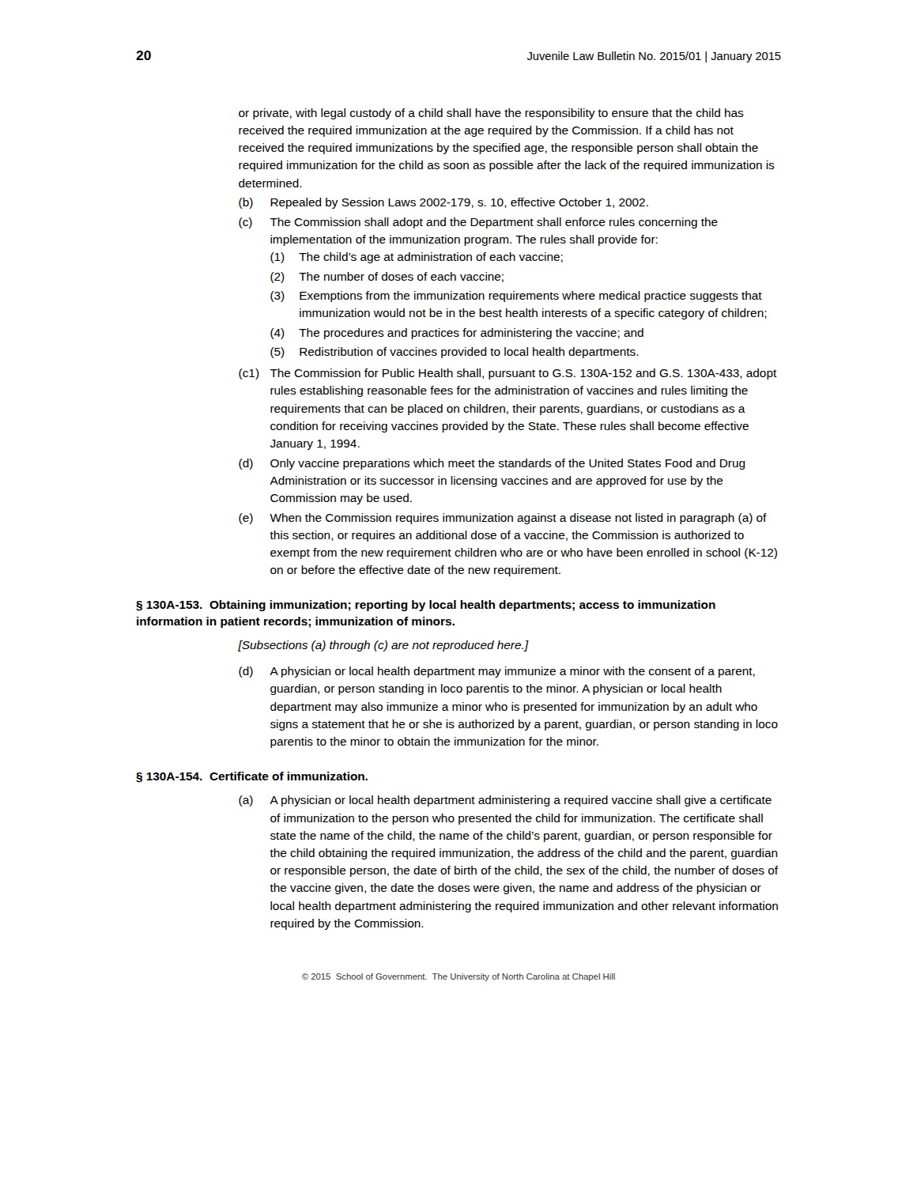20 Juvenile Law Bulletin No. 2015/01 | January 2015
or private, with legal custody of a child shall have the responsibility to ensure that the child has received the required immunization at the age required by the Commission. If a child has not received the required immunizations by the specified age, the responsible person shall obtain the required immunization for the child as soon as possible after the lack of the required immunization is determined.
(b) Repealed by Session Laws 2002-179, s. 10, effective October 1, 2002.
(c) The Commission shall adopt and the Department shall enforce rules concerning the implementation of the immunization program. The rules shall provide for:
(1) The child’s age at administration of each vaccine;
(2) The number of doses of each vaccine;
(3) Exemptions from the immunization requirements where medical practice suggests that immunization would not be in the best health interests of a specific category of children;
(4) The procedures and practices for administering the vaccine; and
(5) Redistribution of vaccines provided to local health departments.
(c1) The Commission for Public Health shall, pursuant to G.S. 130A-152 and G.S. 130A-433, adopt rules establishing reasonable fees for the administration of vaccines and rules limiting the requirements that can be placed on children, their parents, guardians, or custodians as a condition for receiving vaccines provided by the State. These rules shall become effective January 1, 1994.
(d) Only vaccine preparations which meet the standards of the United States Food and Drug Administration or its successor in licensing vaccines and are approved for use by the Commission may be used.
(e) When the Commission requires immunization against a disease not listed in paragraph (a) of this section, or requires an additional dose of a vaccine, the Commission is authorized to exempt from the new requirement children who are or who have been enrolled in school (K-12) on or before the effective date of the new requirement.
§ 130A-153. Obtaining immunization; reporting by local health departments; access to immunization information in patient records; immunization of minors.
[Subsections (a) through (c) are not reproduced here.]
(d) A physician or local health department may immunize a minor with the consent of a parent, guardian, or person standing in loco parentis to the minor. A physician or local health department may also immunize a minor who is presented for immunization by an adult who signs a statement that he or she is authorized by a parent, guardian, or person standing in loco parentis to the minor to obtain the immunization for the minor.
§ 130A-154. Certificate of immunization.
(a) A physician or local health department administering a required vaccine shall give a certificate of immunization to the person who presented the child for immunization. The certificate shall state the name of the child, the name of the child’s parent, guardian, or person responsible for the child obtaining the required immunization, the address of the child and the parent, guardian or responsible person, the date of birth of the child, the sex of the child, the number of doses of the vaccine given, the date the doses were given, the name and address of the physician or local health department administering the required immunization and other relevant information required by the Commission.
© 2015 School of Government. The University of North Carolina at Chapel Hill